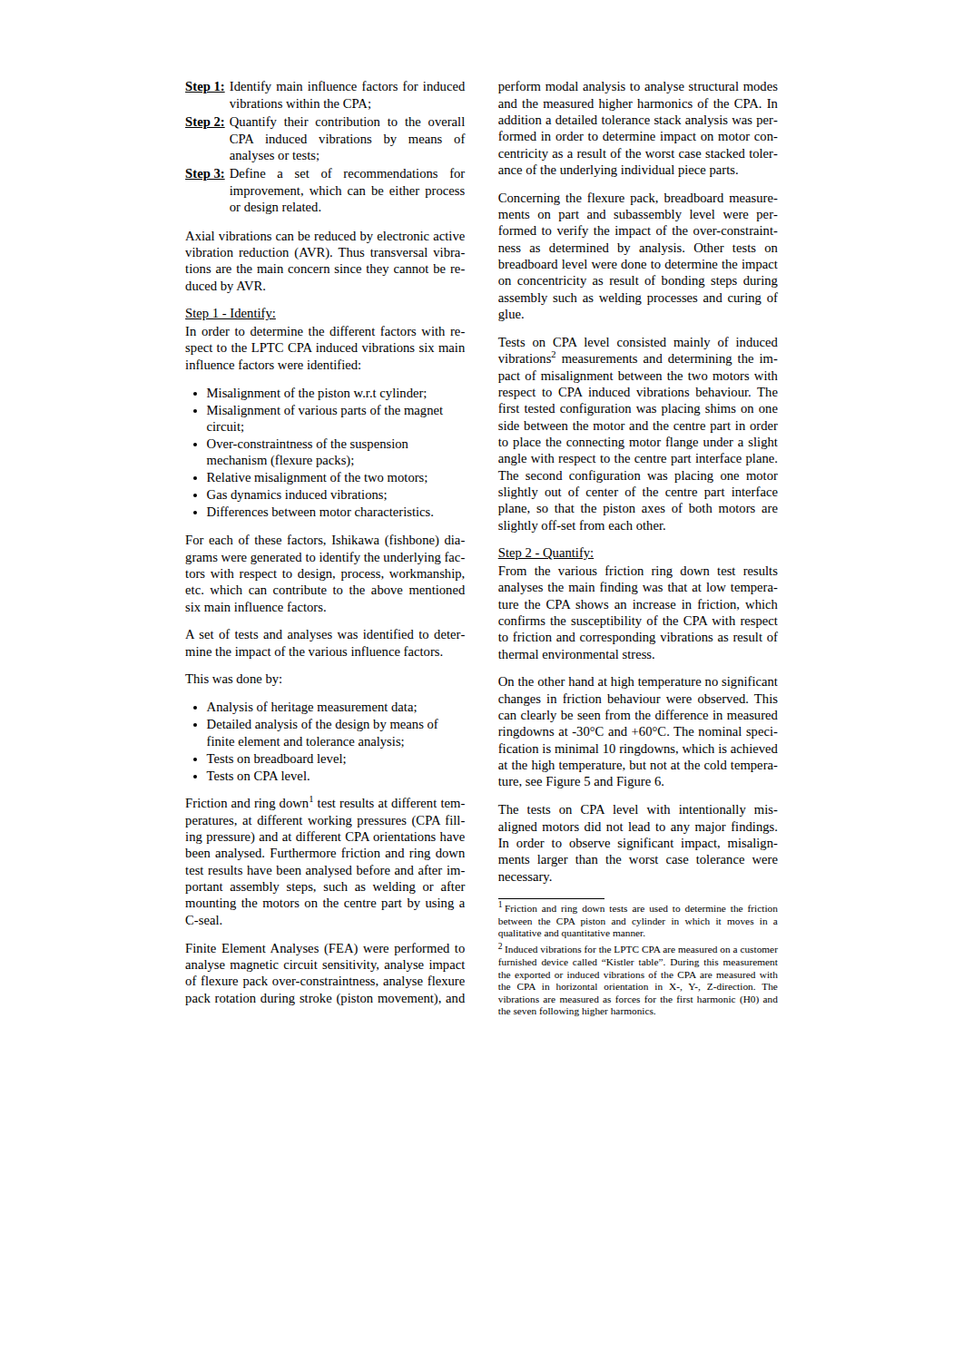Step 1: Identify main influence factors for induced vibrations within the CPA;
Step 2: Quantify their contribution to the overall CPA induced vibrations by means of analyses or tests;
Step 3: Define a set of recommendations for improvement, which can be either process or design related.
Axial vibrations can be reduced by electronic active vibration reduction (AVR). Thus transversal vibrations are the main concern since they cannot be reduced by AVR.
Step 1 - Identify:
In order to determine the different factors with respect to the LPTC CPA induced vibrations six main influence factors were identified:
Misalignment of the piston w.r.t cylinder;
Misalignment of various parts of the magnet circuit;
Over-constraintness of the suspension mechanism (flexure packs);
Relative misalignment of the two motors;
Gas dynamics induced vibrations;
Differences between motor characteristics.
For each of these factors, Ishikawa (fishbone) diagrams were generated to identify the underlying factors with respect to design, process, workmanship, etc. which can contribute to the above mentioned six main influence factors.
A set of tests and analyses was identified to determine the impact of the various influence factors.
This was done by:
Analysis of heritage measurement data;
Detailed analysis of the design by means of finite element and tolerance analysis;
Tests on breadboard level;
Tests on CPA level.
Friction and ring down1 test results at different temperatures, at different working pressures (CPA filling pressure) and at different CPA orientations have been analysed. Furthermore friction and ring down test results have been analysed before and after important assembly steps, such as welding or after mounting the motors on the centre part by using a C-seal.
Finite Element Analyses (FEA) were performed to analyse magnetic circuit sensitivity, analyse impact of flexure pack over-constraintness, analyse flexure pack rotation during stroke (piston movement), and perform modal analysis to analyse structural modes and the measured higher harmonics of the CPA. In addition a detailed tolerance stack analysis was performed in order to determine impact on motor concentricity as a result of the worst case stacked tolerance of the underlying individual piece parts.
Concerning the flexure pack, breadboard measurements on part and subassembly level were performed to verify the impact of the over-constraintness as determined by analysis. Other tests on breadboard level were done to determine the impact on concentricity as result of bonding steps during assembly such as welding processes and curing of glue.
Tests on CPA level consisted mainly of induced vibrations2 measurements and determining the impact of misalignment between the two motors with respect to CPA induced vibrations behaviour. The first tested configuration was placing shims on one side between the motor and the centre part in order to place the connecting motor flange under a slight angle with respect to the centre part interface plane. The second configuration was placing one motor slightly out of center of the centre part interface plane, so that the piston axes of both motors are slightly off-set from each other.
Step 2 - Quantify:
From the various friction ring down test results analyses the main finding was that at low temperature the CPA shows an increase in friction, which confirms the susceptibility of the CPA with respect to friction and corresponding vibrations as result of thermal environmental stress.
On the other hand at high temperature no significant changes in friction behaviour were observed. This can clearly be seen from the difference in measured ringdowns at -30°C and +60°C. The nominal specification is minimal 10 ringdowns, which is achieved at the high temperature, but not at the cold temperature, see Figure 5 and Figure 6.
The tests on CPA level with intentionally misaligned motors did not lead to any major findings. In order to observe significant impact, misalignments larger than the worst case tolerance were necessary.
1Friction and ring down tests are used to determine the friction between the CPA piston and cylinder in which it moves in a qualitative and quantitative manner.
2Induced vibrations for the LPTC CPA are measured on a customer furnished device called “Kistler table”. During this measurement the exported or induced vibrations of the CPA are measured with the CPA in horizontal orientation in X-, Y-, Z-direction. The vibrations are measured as forces for the first harmonic (H0) and the seven following higher harmonics.